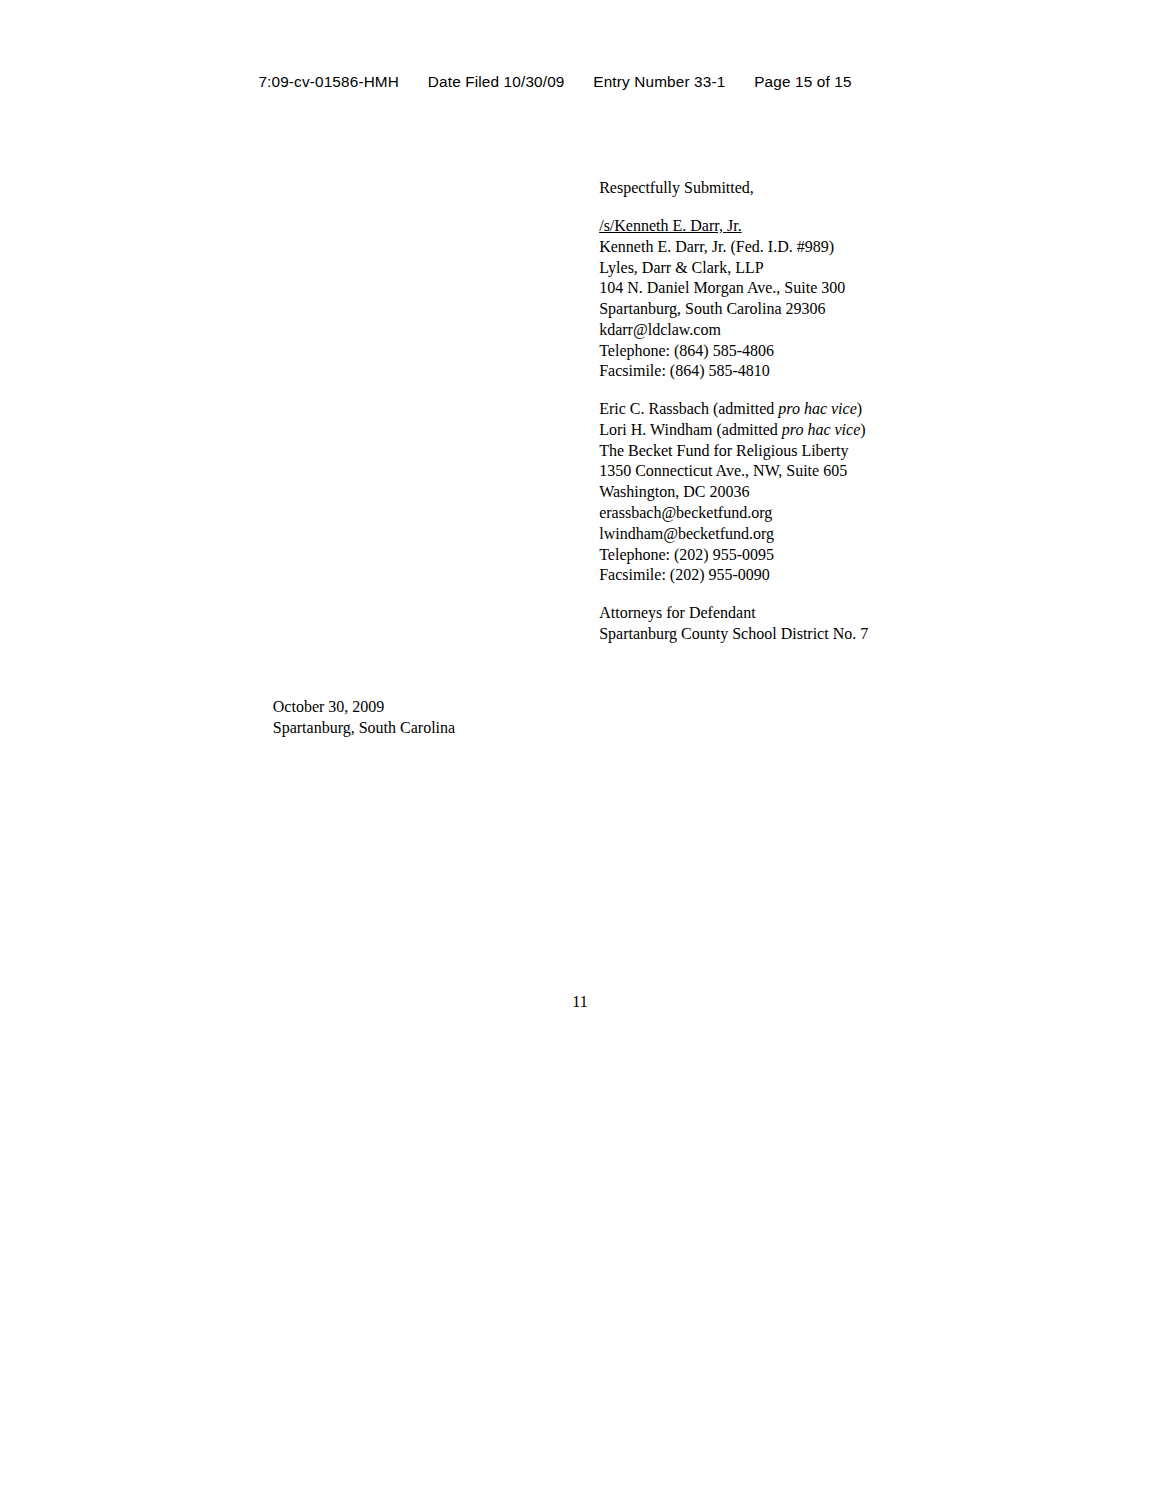7:09-cv-01586-HMH Date Filed 10/30/09 Entry Number 33-1 Page 15 of 15
Respectfully Submitted,
/s/Kenneth E. Darr, Jr.
Kenneth E. Darr, Jr. (Fed. I.D. #989)
Lyles, Darr & Clark, LLP
104 N. Daniel Morgan Ave., Suite 300
Spartanburg, South Carolina 29306
kdarr@ldclaw.com
Telephone: (864) 585-4806
Facsimile: (864) 585-4810
Eric C. Rassbach (admitted pro hac vice)
Lori H. Windham (admitted pro hac vice)
The Becket Fund for Religious Liberty
1350 Connecticut Ave., NW, Suite 605
Washington, DC 20036
erassbach@becketfund.org
lwindham@becketfund.org
Telephone: (202) 955-0095
Facsimile: (202) 955-0090
Attorneys for Defendant
Spartanburg County School District No. 7
October 30, 2009
Spartanburg, South Carolina
11